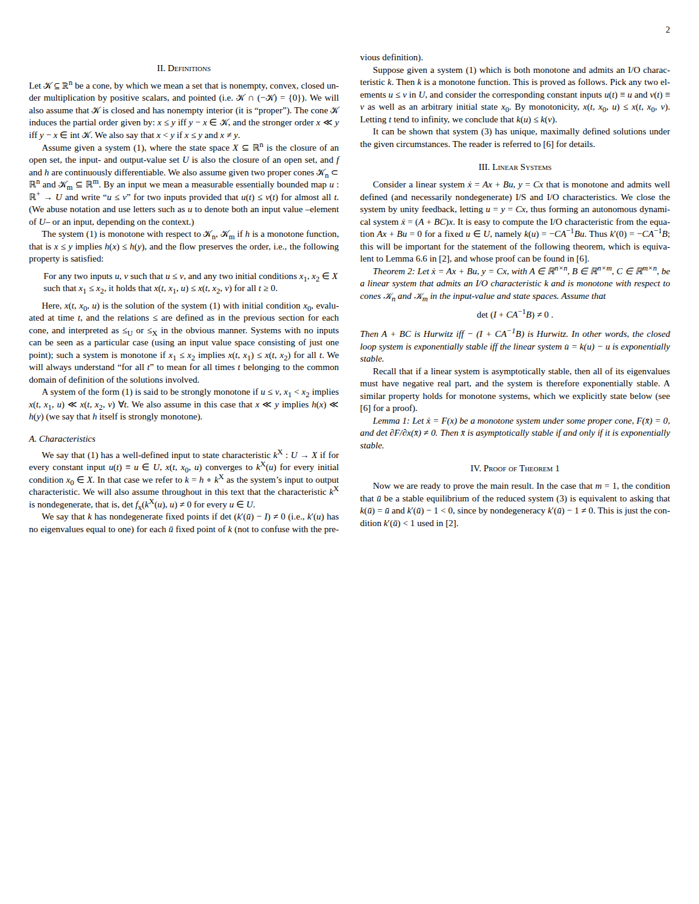2
II. Definitions
Let 𝒦 ⊆ ℝn be a cone, by which we mean a set that is nonempty, convex, closed under multiplication by positive scalars, and pointed (i.e. 𝒦 ∩ (−𝒦) = {0}). We will also assume that 𝒦 is closed and has nonempty interior (it is “proper”). The cone 𝒦 induces the partial order given by: x ≤ y iff y − x ∈ 𝒦, and the stronger order x ≪ y iff y − x ∈ int 𝒦. We also say that x < y if x ≤ y and x ≠ y.
Assume given a system (1), where the state space X ⊆ ℝn is the closure of an open set, the input- and output-value set U is also the closure of an open set, and f and h are continuously differentiable. We also assume given two proper cones 𝒦n ⊂ ℝn and 𝒦m ⊆ ℝm. By an input we mean a measurable essentially bounded map u : ℝ+ → U and write “u ≤ v” for two inputs provided that u(t) ≤ v(t) for almost all t. (We abuse notation and use letters such as u to denote both an input value –element of U– or an input, depending on the context.)
The system (1) is monotone with respect to 𝒦n, 𝒦m if h is a monotone function, that is x ≤ y implies h(x) ≤ h(y), and the flow preserves the order, i.e., the following property is satisfied:
For any two inputs u, v such that u ≤ v, and any two initial conditions x1, x2 ∈ X such that x1 ≤ x2, it holds that x(t, x1, u) ≤ x(t, x2, v) for all t ≥ 0.
Here, x(t, x0, u) is the solution of the system (1) with initial condition x0, evaluated at time t, and the relations ≤ are defined as in the previous section for each cone, and interpreted as ≤U or ≤X in the obvious manner. Systems with no inputs can be seen as a particular case (using an input value space consisting of just one point); such a system is monotone if x1 ≤ x2 implies x(t, x1) ≤ x(t, x2) for all t. We will always understand “for all t” to mean for all times t belonging to the common domain of definition of the solutions involved.
A system of the form (1) is said to be strongly monotone if u ≤ v, x1 < x2 implies x(t, x1, u) ≪ x(t, x2, v) ∀t. We also assume in this case that x ≪ y implies h(x) ≪ h(y) (we say that h itself is strongly monotone).
A. Characteristics
We say that (1) has a well-defined input to state characteristic kX : U → X if for every constant input u(t) ≡ u ∈ U, x(t, x0, u) converges to kX(u) for every initial condition x0 ∈ X. In that case we refer to k = h ∘ kX as the system’s input to output characteristic. We will also assume throughout in this text that the characteristic kX is nondegenerate, that is, det fx(kX(u), u) ≠ 0 for every u ∈ U.
We say that k has nondegenerate fixed points if det (k′(ū) − I) ≠ 0 (i.e., k′(u) has no eigenvalues equal to one) for each ū fixed point of k (not to confuse with the previous definition).
Suppose given a system (1) which is both monotone and admits an I/O characteristic k. Then k is a monotone function. This is proved as follows. Pick any two elements u ≤ v in U, and consider the corresponding constant inputs u(t) ≡ u and v(t) ≡ v as well as an arbitrary initial state x0. By monotonicity, x(t, x0, u) ≤ x(t, x0, v). Letting t tend to infinity, we conclude that k(u) ≤ k(v).
It can be shown that system (3) has unique, maximally defined solutions under the given circumstances. The reader is referred to [6] for details.
III. Linear Systems
Consider a linear system ẋ = Ax + Bu, y = Cx that is monotone and admits well defined (and necessarily nondegenerate) I/S and I/O characteristics. We close the system by unity feedback, letting u = y = Cx, thus forming an autonomous dynamical system ẋ = (A + BC)x. It is easy to compute the I/O characteristic from the equation Ax + Bu = 0 for a fixed u ∈ U, namely k(u) = −CA−1Bu. Thus k′(0) = −CA−1B; this will be important for the statement of the following theorem, which is equivalent to Lemma 6.6 in [2], and whose proof can be found in [6].
Theorem 2: Let ẋ = Ax + Bu, y = Cx, with A ∈ ℝn×n, B ∈ ℝn×m, C ∈ ℝm×n, be a linear system that admits an I/O characteristic k and is monotone with respect to cones 𝒦n and 𝒦m in the input-value and state spaces. Assume that
det (I + CA−1B) ≠ 0 .
Then A + BC is Hurwitz iff − (I + CA−1B) is Hurwitz. In other words, the closed loop system is exponentially stable iff the linear system u̇ = k(u) − u is exponentially stable.
Recall that if a linear system is asymptotically stable, then all of its eigenvalues must have negative real part, and the system is therefore exponentially stable. A similar property holds for monotone systems, which we explicitly state below (see [6] for a proof).
Lemma 1: Let ẋ = F(x) be a monotone system under some proper cone, F(x̄) = 0, and det ∂F/∂x(x̄) ≠ 0. Then x̄ is asymptotically stable if and only if it is exponentially stable.
IV. Proof of Theorem 1
Now we are ready to prove the main result. In the case that m = 1, the condition that ū be a stable equilibrium of the reduced system (3) is equivalent to asking that k(ū) = ū and k′(ū) − 1 < 0, since by nondegeneracy k′(ū) − 1 ≠ 0. This is just the condition k′(ū) < 1 used in [2].